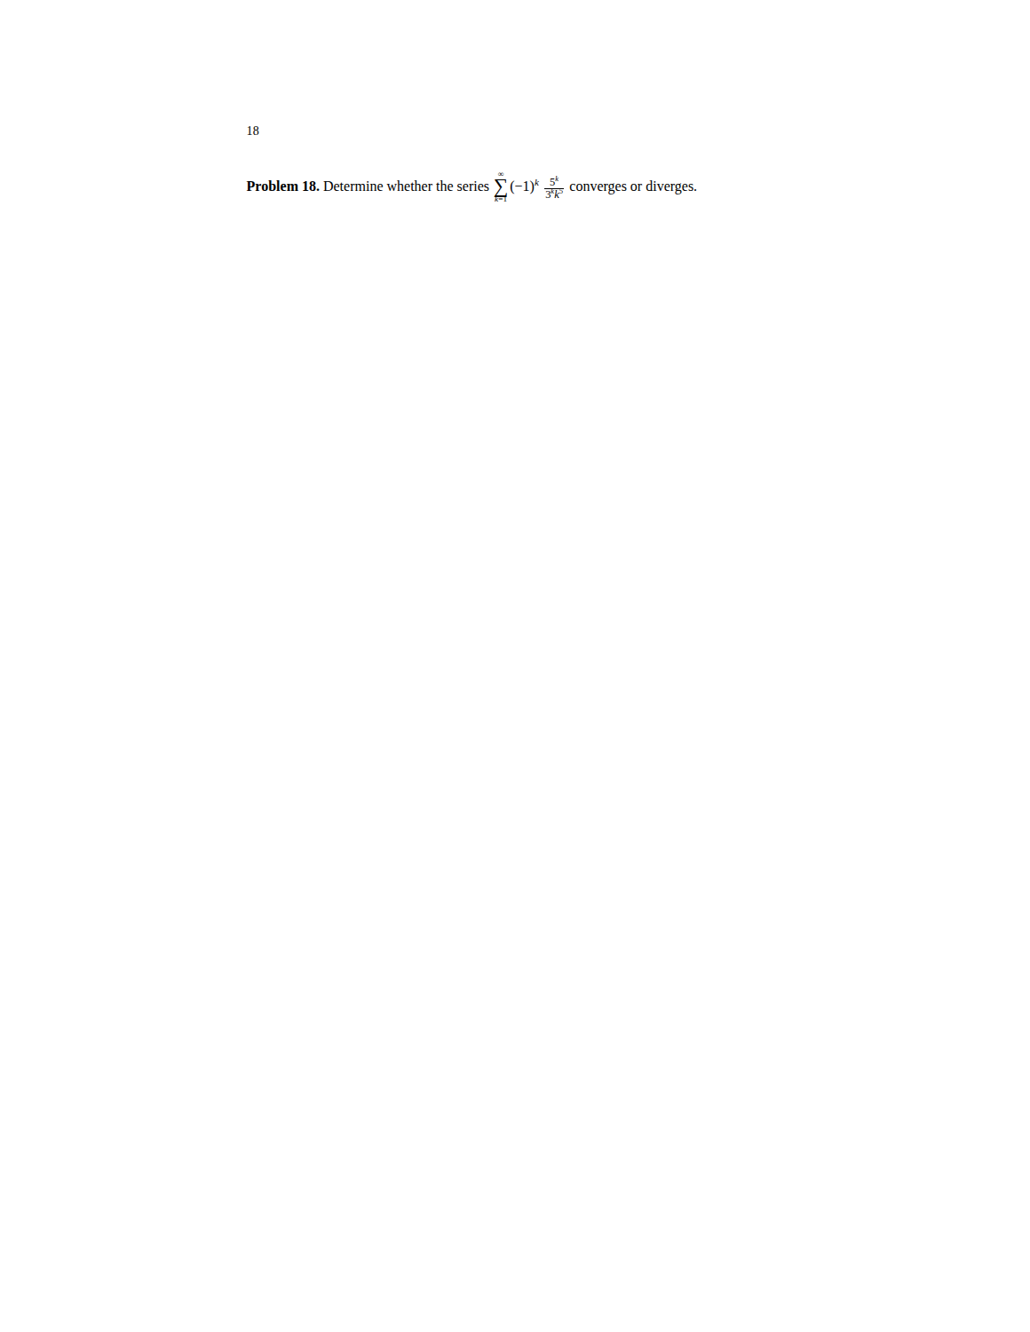18
Problem 18. Determine whether the series ∞ ∑ k=1 (−1)k 5k 3kk5 converges or diverges.